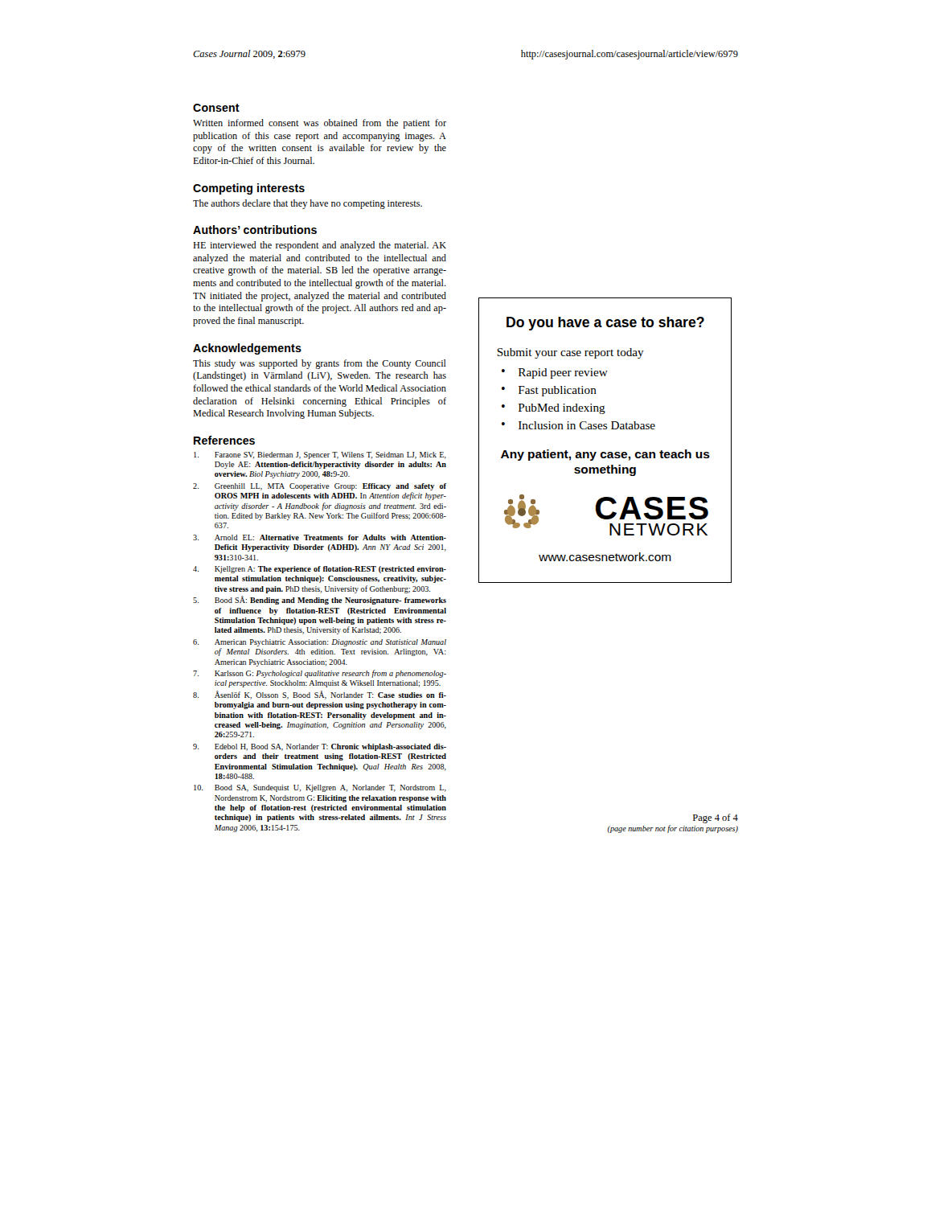Cases Journal 2009, 2:6979
http://casesjournal.com/casesjournal/article/view/6979
Consent
Written informed consent was obtained from the patient for publication of this case report and accompanying images. A copy of the written consent is available for review by the Editor-in-Chief of this Journal.
Competing interests
The authors declare that they have no competing interests.
Authors’ contributions
HE interviewed the respondent and analyzed the material. AK analyzed the material and contributed to the intellectual and creative growth of the material. SB led the operative arrangements and contributed to the intellectual growth of the material. TN initiated the project, analyzed the material and contributed to the intellectual growth of the project. All authors red and approved the final manuscript.
Acknowledgements
This study was supported by grants from the County Council (Landstinget) in Värmland (LiV), Sweden. The research has followed the ethical standards of the World Medical Association declaration of Helsinki concerning Ethical Principles of Medical Research Involving Human Subjects.
References
1. Faraone SV, Biederman J, Spencer T, Wilens T, Seidman LJ, Mick E, Doyle AE: Attention-deficit/hyperactivity disorder in adults: An overview. Biol Psychiatry 2000, 48: 9-20.
2. Greenhill LL, MTA Cooperative Group: Efficacy and safety of OROS MPH in adolescents with ADHD. In Attention deficit hyperactivity disorder - A Handbook for diagnosis and treatment. 3rd edition. Edited by Barkley RA. New York: The Guilford Press; 2006:608-637.
3. Arnold EL: Alternative Treatments for Adults with Attention-Deficit Hyperactivity Disorder (ADHD). Ann NY Acad Sci 2001, 931: 310-341.
4. Kjellgren A: The experience of flotation-REST (restricted environmental stimulation technique): Consciousness, creativity, subjective stress and pain. PhD thesis, University of Gothenburg; 2003.
5. Bood SÅ: Bending and Mending the Neurosignature- frameworks of influence by flotation-REST (Restricted Environmental Stimulation Technique) upon well-being in patients with stress related ailments. PhD thesis, University of Karlstad; 2006.
6. American Psychiatric Association: Diagnostic and Statistical Manual of Mental Disorders. 4th edition. Text revision. Arlington, VA: American Psychiatric Association; 2004.
7. Karlsson G: Psychological qualitative research from a phenomenological perspective. Stockholm: Almquist & Wiksell International; 1995.
8. Åsenlöf K, Olsson S, Bood SÅ, Norlander T: Case studies on fibromyalgia and burn-out depression using psychotherapy in combination with flotation-REST: Personality development and increased well-being. Imagination, Cognition and Personality 2006, 26: 259-271.
9. Edebol H, Bood SA, Norlander T: Chronic whiplash-associated disorders and their treatment using flotation-REST (Restricted Environmental Stimulation Technique). Qual Health Res 2008, 18: 480-488.
10. Bood SA, Sundequist U, Kjellgren A, Norlander T, Nordstrom L, Nordenstrom K, Nordstrom G: Eliciting the relaxation response with the help of flotation-rest (restricted environmental stimulation technique) in patients with stress-related ailments. Int J Stress Manag 2006, 13: 154-175.
Do you have a case to share?
Submit your case report today
Rapid peer review
Fast publication
PubMed indexing
Inclusion in Cases Database
Any patient, any case, can teach us something
CASES NETWORK
www.casesnetwork.com
Page 4 of 4
(page number not for citation purposes)